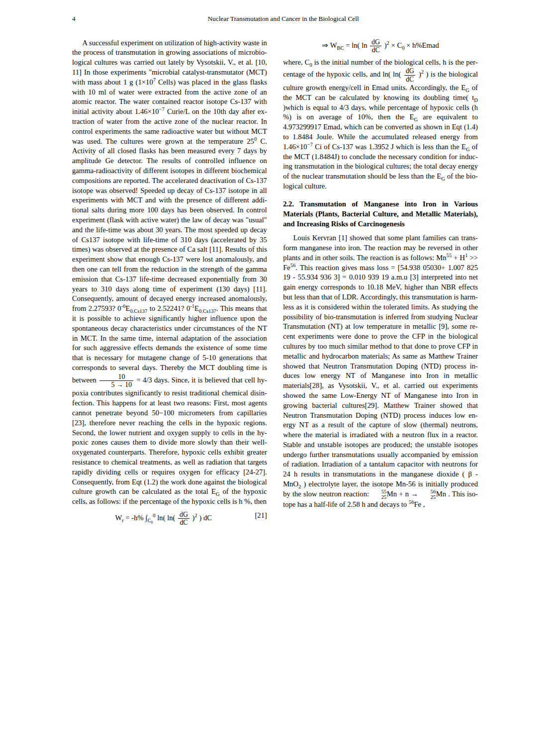4 Nuclear Transmutation and Cancer in the Biological Cell
A successful experiment on utilization of high-activity waste in the process of transmutation in growing associations of microbiological cultures was carried out lately by Vysotskii, V., et al. [10, 11] In those experiments "microbial catalyst-transmutator (MCT) with mass about 1 g (1×107 Cells) was placed in the glass flasks with 10 ml of water were extracted from the active zone of an atomic reactor. The water contained reactor isotope Cs-137 with initial activity about 1.46×10−7 Curie/L on the 10th day after extraction of water from the active zone of the nuclear reactor. In control experiments the same radioactive water but without MCT was used. The cultures were grown at the temperature 250 C. Activity of all closed flasks has been measured every 7 days by amplitude Ge detector. The results of controlled influence on gamma-radioactivity of different isotopes in different biochemical compositions are reported. The accelerated deactivation of Cs-137 isotope was observed! Speeded up decay of Cs-137 isotope in all experiments with MCT and with the presence of different additional salts during more 100 days has been observed. In control experiment (flask with active water) the law of decay was "usual" and the life-time was about 30 years. The most speeded up decay of Cs137 isotope with life-time of 310 days (accelerated by 35 times) was observed at the presence of Ca salt [11]. Results of this experiment show that enough Cs-137 were lost anomalously, and then one can tell from the reduction in the strength of the gamma emission that Cs-137 life-time decreased exponentially from 30 years to 310 days along time of experiment (130 days) [11]. Consequently, amount of decayed energy increased anomalously, from 2.27593? 0-6E0.Cs137 to 2.52241? 0-1E0.Cs137. This means that it is possible to achieve significantly higher influence upon the spontaneous decay characteristics under circumstances of the NT in MCT. In the same time, internal adaptation of the association for such aggressive effects demands the existence of some time that is necessary for mutagene change of 5-10 generations that corresponds to several days. Thereby the MCT doubling time is between 105 → 10 = 4/3 days. Since, it is believed that cell hypoxia contributes significantly to resist traditional chemical disinfection. This happens for at least two reasons: First, most agents cannot penetrate beyond 50−100 micrometers from capillaries [23], therefore never reaching the cells in the hypoxic regions. Second, the lower nutrient and oxygen supply to cells in the hypoxic zones causes them to divide more slowly than their well-oxygenated counterparts. Therefore, hypoxic cells exhibit greater resistance to chemical treatments, as well as radiation that targets rapidly dividing cells or requires oxygen for efficacy [24-27]. Consequently, from Eqt (1.2) the work done against the biological culture growth can be calculated as the total EG of the hypoxic cells, as follows: if the percentage of the hypoxic cells is h %, then
Wr = -h% ∫C00 ln( ln( dG dC )2 ) dC [21]
⇒ WBC = ln( ln dG dC )2 × C0 × h%Emad
where, C0 is the initial number of the biological cells, h is the percentage of the hypoxic cells, and ln( ln( dG dC )2 ) is the biological culture growth energy/cell in Emad units. Accordingly, the EG of the MCT can be calculated by knowing its doubling time( tD )which is equal to 4/3 days, while percentage of hypoxic cells (h %) is on average of 10%, then the EG are equivalent to 4.973299917 Emad, which can be converted as shown in Eqt (1.4) to 1.8484 Joule. While the accumulated released energy from 1.46×10−7 Ci of Cs-137 was 1.3952 J which is less than the EG of the MCT (1.8484J) to conclude the necessary condition for inducing transmutation in the biological cultures; the total decay energy of the nuclear transmutation should be less than the EG of the biological culture.
2.2. Transmutation of Manganese into Iron in Various Materials (Plants, Bacterial Culture, and Metallic Materials), and Increasing Risks of Carcinogenesis
Louis Kervran [1] showed that some plant families can transform manganese into iron. The reaction may be reversed in other plants and in other soils. The reaction is as follows: Mn55 + H1 >> Fe56. This reaction gives mass loss = [54.938 05030+ 1.007 825 19 - 55.934 936 3] = 0.010 939 19 a.m.u [3] interpreted into net gain energy corresponds to 10.18 MeV, higher than NBR effects but less than that of LDR. Accordingly, this transmutation is harmless as it is considered within the tolerated limits. As studying the possibility of bio-transmutation is inferred from studying Nuclear Transmutation (NT) at low temperature in metallic [9], some recent experiments were done to prove the CFP in the biological cultures by too much similar method to that done to prove CFP in metallic and hydrocarbon materials; As same as Matthew Trainer showed that Neutron Transmutation Doping (NTD) process induces low energy NT of Manganese into Iron in metallic materials[28], as Vysotskii, V., et al. carried out experiments showed the same Low-Energy NT of Manganese into Iron in growing bacterial cultures[29]. Matthew Trainer showed that Neutron Transmutation Doping (NTD) process induces low energy NT as a result of the capture of slow (thermal) neutrons, where the material is irradiated with a neutron flux in a reactor. Stable and unstable isotopes are produced; the unstable isotopes undergo further transmutations usually accompanied by emission of radiation. Irradiation of a tantalum capacitor with neutrons for 24 h results in transmutations in the manganese dioxide ( β - MnO2 ) electrolyte layer, the isotope Mn-56 is initially produced by the slow neutron reaction: 5525 Mn + n → 5625 Mn . This isotope has a half-life of 2.58 h and decays to 56Fe ,